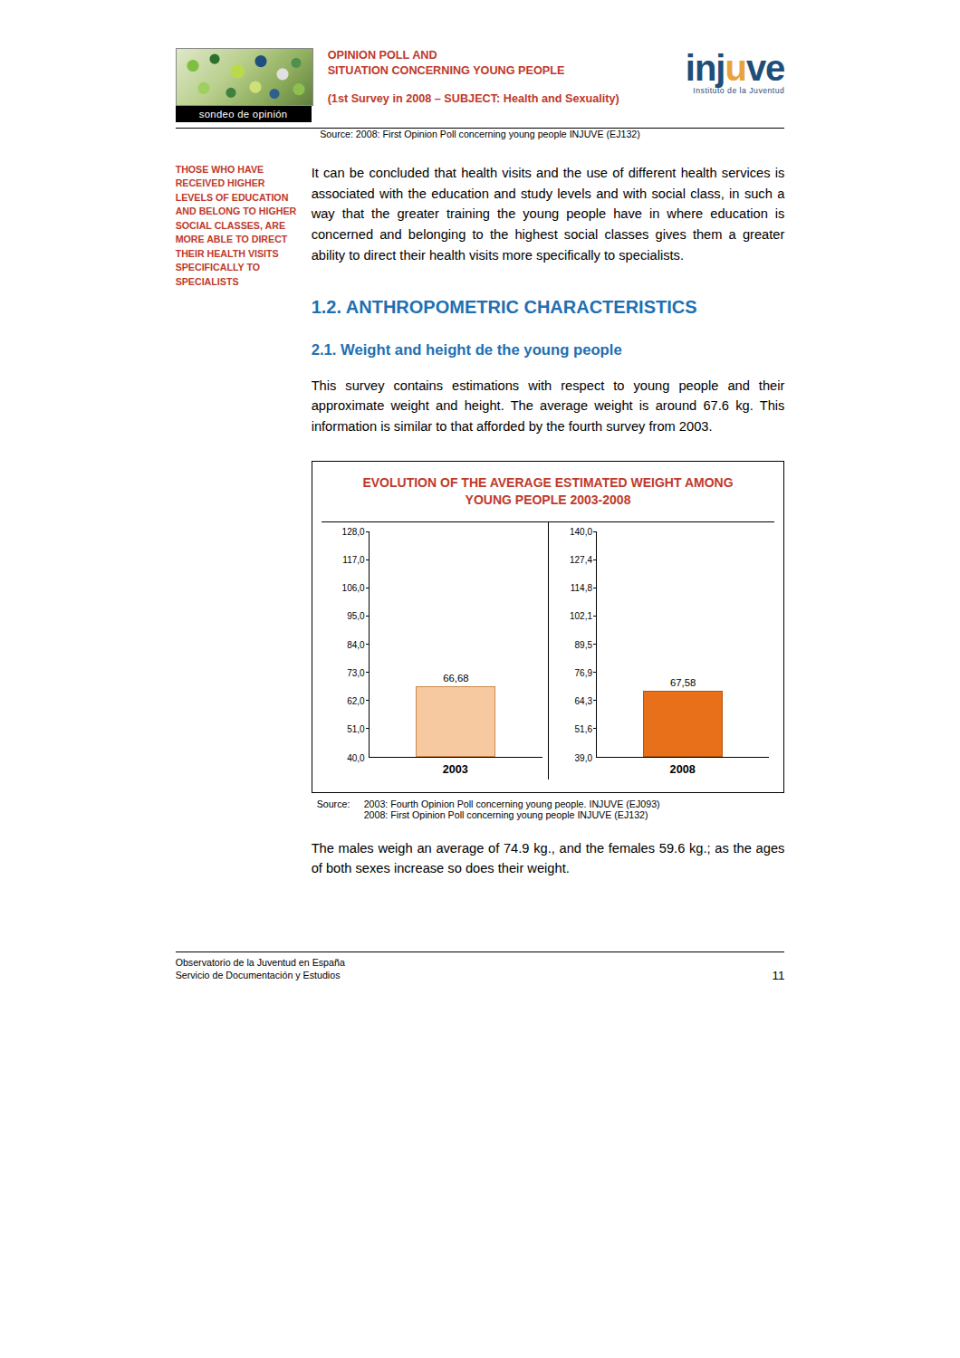sondeo de opinión
OPINION POLL AND
SITUATION CONCERNING YOUNG PEOPLE
(1st Survey in 2008 – SUBJECT: Health and Sexuality)
injuve
Instituto de la Juventud
Source: 2008: First Opinion Poll concerning young people INJUVE (EJ132)
Those who have received higher levels of education and belong to higher social classes, are more able to direct their health visits specifically to specialists
It can be concluded that health visits and the use of different health services is associated with the education and study levels and with social class, in such a way that the greater training the young people have in where education is concerned and belonging to the highest social classes gives them a greater ability to direct their health visits more specifically to specialists.
1.2. ANTHROPOMETRIC CHARACTERISTICS
2.1. Weight and height de the young people
This survey contains estimations with respect to young people and their approximate weight and height. The average weight is around 67.6 kg. This information is similar to that afforded by the fourth survey from 2003.
EVOLUTION OF THE AVERAGE ESTIMATED WEIGHT AMONG
YOUNG PEOPLE 2003-2008
128,0 117,0 106,0 95,0 84,0 73,0 62,0 51,0 40,0
66,68
2003
140,0 127,4 114,8 102,1 89,5 76,9 64,3 51,6 39,0
67,58
2008
Source: 2003: Fourth Opinion Poll concerning young people. INJUVE (EJ093)
2008: First Opinion Poll concerning young people INJUVE (EJ132)
The males weigh an average of 74.9 kg., and the females 59.6 kg.; as the ages of both sexes increase so does their weight.
Observatorio de la Juventud en España
Servicio de Documentación y Estudios
11